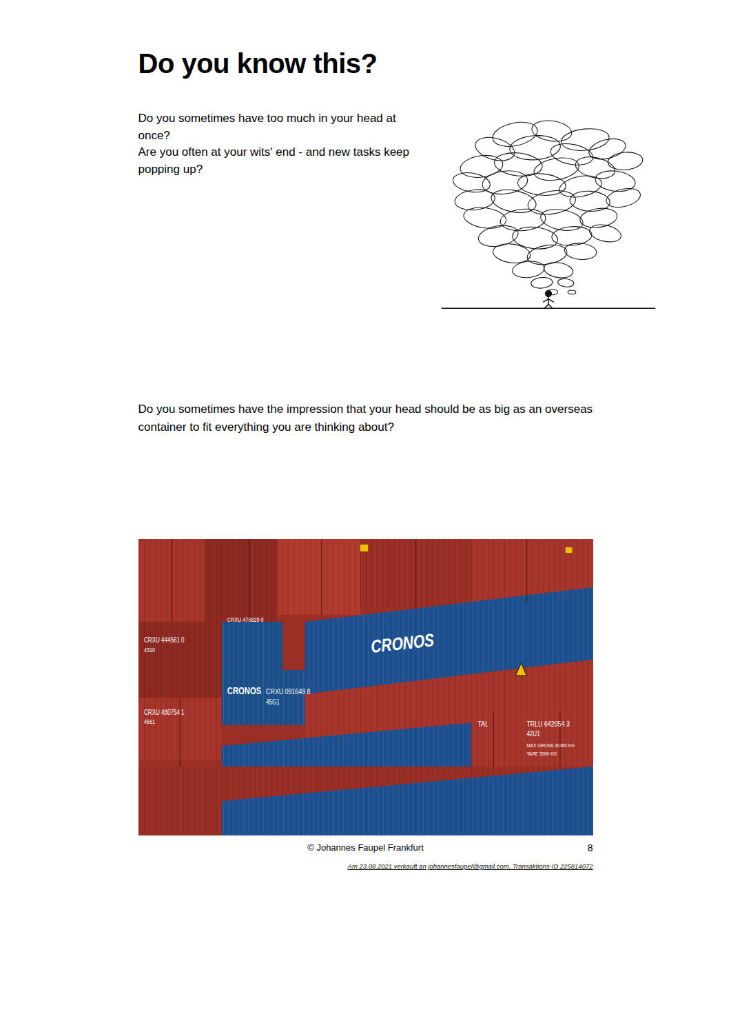Do you know this?
Do you sometimes have too much in your head at once?
Are you often at your wits' end - and new tasks keep popping up?
Do you sometimes have the impression that your head should be as big as an overseas container to fit everything you are thinking about?
CRONOS CRONOS CRXU 091649 8 45G1 TAL TRLU 642054 3 42U1 MAX GROSS 30480 KG TARE 3000 KG CRXU 444561 0 4310 CRXU 480754 1 4561 CRXU 476829 0
© Johannes Faupel Frankfurt
8
Am 23.08.2021 verkauft an johannesfaupel@gmail.com, Transaktions-ID 225814072